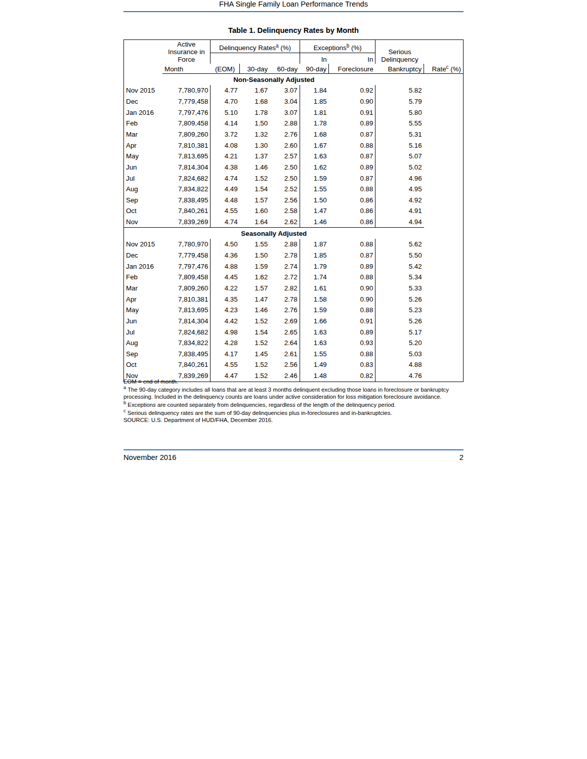FHA Single Family Loan Performance Trends
Table 1. Delinquency Rates by Month
| | Active Insurance in Force | Delinquency Rates a (%) | Exceptions b (%) | Serious Delinquency |
| --- | --- | --- | --- | --- |
| | | | In | In |
| Month | (EOM) | 30-day | 60-day | 90-day | Foreclosure | Bankruptcy | Rate c (%) |
| Non-Seasonally Adjusted |
| Nov 2015 | 7,780,970 | 4.77 | 1.67 | 3.07 | 1.84 | 0.92 | 5.82 |
| Dec | 7,779,458 | 4.70 | 1.68 | 3.04 | 1.85 | 0.90 | 5.79 |
| Jan 2016 | 7,797,476 | 5.10 | 1.78 | 3.07 | 1.81 | 0.91 | 5.80 |
| Feb | 7,809,458 | 4.14 | 1.50 | 2.88 | 1.78 | 0.89 | 5.55 |
| Mar | 7,809,260 | 3.72 | 1.32 | 2.76 | 1.68 | 0.87 | 5.31 |
| Apr | 7,810,381 | 4.08 | 1.30 | 2.60 | 1.67 | 0.88 | 5.16 |
| May | 7,813,695 | 4.21 | 1.37 | 2.57 | 1.63 | 0.87 | 5.07 |
| Jun | 7,814,304 | 4.38 | 1.46 | 2.50 | 1.62 | 0.89 | 5.02 |
| Jul | 7,824,682 | 4.74 | 1.52 | 2.50 | 1.59 | 0.87 | 4.96 |
| Aug | 7,834,822 | 4.49 | 1.54 | 2.52 | 1.55 | 0.88 | 4.95 |
| Sep | 7,838,495 | 4.48 | 1.57 | 2.56 | 1.50 | 0.86 | 4.92 |
| Oct | 7,840,261 | 4.55 | 1.60 | 2.58 | 1.47 | 0.86 | 4.91 |
| Nov | 7,839,269 | 4.74 | 1.64 | 2.62 | 1.46 | 0.86 | 4.94 |
| Seasonally Adjusted |
| Nov 2015 | 7,780,970 | 4.50 | 1.55 | 2.88 | 1.87 | 0.88 | 5.62 |
| Dec | 7,779,458 | 4.36 | 1.50 | 2.78 | 1.85 | 0.87 | 5.50 |
| Jan 2016 | 7,797,476 | 4.88 | 1.59 | 2.74 | 1.79 | 0.89 | 5.42 |
| Feb | 7,809,458 | 4.45 | 1.62 | 2.72 | 1.74 | 0.88 | 5.34 |
| Mar | 7,809,260 | 4.22 | 1.57 | 2.82 | 1.61 | 0.90 | 5.33 |
| Apr | 7,810,381 | 4.35 | 1.47 | 2.78 | 1.58 | 0.90 | 5.26 |
| May | 7,813,695 | 4.23 | 1.46 | 2.76 | 1.59 | 0.88 | 5.23 |
| Jun | 7,814,304 | 4.42 | 1.52 | 2.69 | 1.66 | 0.91 | 5.26 |
| Jul | 7,824,682 | 4.98 | 1.54 | 2.65 | 1.63 | 0.89 | 5.17 |
| Aug | 7,834,822 | 4.28 | 1.52 | 2.64 | 1.63 | 0.93 | 5.20 |
| Sep | 7,838,495 | 4.17 | 1.45 | 2.61 | 1.55 | 0.88 | 5.03 |
| Oct | 7,840,261 | 4.55 | 1.52 | 2.56 | 1.49 | 0.83 | 4.88 |
| Nov | 7,839,269 | 4.47 | 1.52 | 2.46 | 1.48 | 0.82 | 4.76 |
EOM = end of month.
a The 90-day category includes all loans that are at least 3 months delinquent excluding those loans in foreclosure or bankruptcy processing. Included in the delinquency counts are loans under active consideration for loss mitigation foreclosure avoidance.
b Exceptions are counted separately from delinquencies, regardless of the length of the delinquency period.
c Serious delinquency rates are the sum of 90-day delinquencies plus in-foreclosures and in-bankruptcies.
SOURCE: U.S. Department of HUD/FHA, December 2016.
November 2016 2